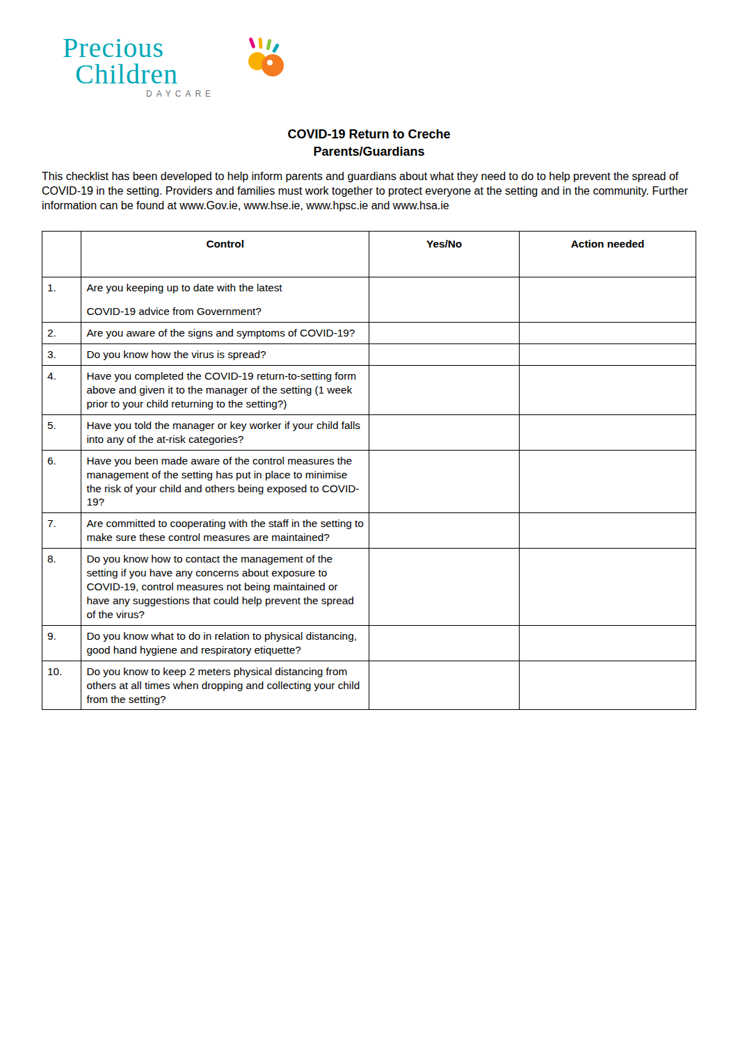Precious
Children
DAYCARE
COVID-19 Return to Creche
Parents/Guardians
This checklist has been developed to help inform parents and guardians about what they need to do to help prevent the spread of COVID-19 in the setting. Providers and families must work together to protect everyone at the setting and in the community. Further information can be found at www.Gov.ie, www.hse.ie, www.hpsc.ie and www.hsa.ie
| | Control | Yes/No | Action needed |
| --- | --- | --- | --- |
| 1. | Are you keeping up to date with the latest COVID-19 advice from Government? | | |
| 2. | Are you aware of the signs and symptoms of COVID-19? | | |
| 3. | Do you know how the virus is spread? | | |
| 4. | Have you completed the COVID-19 return-to-setting form above and given it to the manager of the setting (1 week prior to your child returning to the setting?) | | |
| 5. | Have you told the manager or key worker if your child falls into any of the at-risk categories? | | |
| 6. | Have you been made aware of the control measures the management of the setting has put in place to minimise the risk of your child and others being exposed to COVID-19? | | |
| 7. | Are committed to cooperating with the staff in the setting to make sure these control measures are maintained? | | |
| 8. | Do you know how to contact the management of the setting if you have any concerns about exposure to COVID-19, control measures not being maintained or have any suggestions that could help prevent the spread of the virus? | | |
| 9. | Do you know what to do in relation to physical distancing, good hand hygiene and respiratory etiquette? | | |
| 10. | Do you know to keep 2 meters physical distancing from others at all times when dropping and collecting your child from the setting? | | |